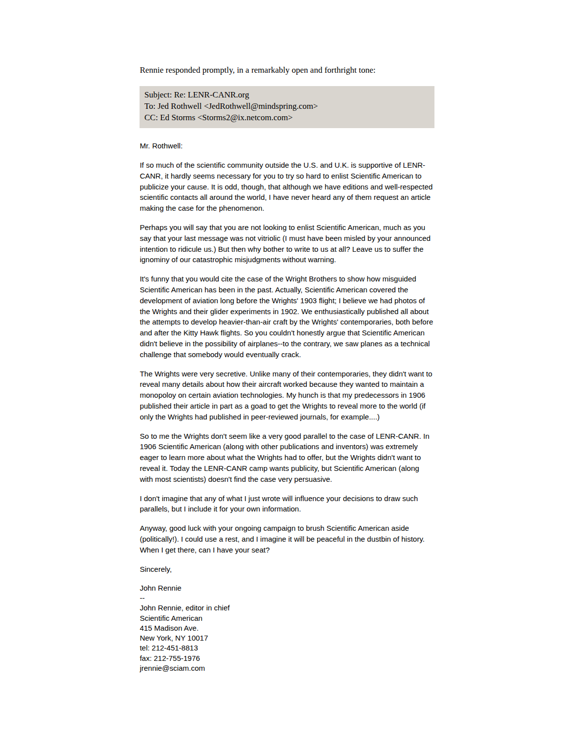Rennie responded promptly, in a remarkably open and forthright tone:
Subject: Re: LENR-CANR.org
To: Jed Rothwell <JedRothwell@mindspring.com>
CC: Ed Storms <Storms2@ix.netcom.com>
Mr. Rothwell:
If so much of the scientific community outside the U.S. and U.K. is supportive of LENR-CANR, it hardly seems necessary for you to try so hard to enlist Scientific American to publicize your cause. It is odd, though, that although we have editions and well-respected scientific contacts all around the world, I have never heard any of them request an article making the case for the phenomenon.
Perhaps you will say that you are not looking to enlist Scientific American, much as you say that your last message was not vitriolic (I must have been misled by your announced intention to ridicule us.) But then why bother to write to us at all? Leave us to suffer the ignominy of our catastrophic misjudgments without warning.
It's funny that you would cite the case of the Wright Brothers to show how misguided Scientific American has been in the past. Actually, Scientific American covered the development of aviation long before the Wrights' 1903 flight; I believe we had photos of the Wrights and their glider experiments in 1902. We enthusiastically published all about the attempts to develop heavier-than-air craft by the Wrights' contemporaries, both before and after the Kitty Hawk flights. So you couldn't honestly argue that Scientific American didn't believe in the possibility of airplanes--to the contrary, we saw planes as a technical challenge that somebody would eventually crack.
The Wrights were very secretive. Unlike many of their contemporaries, they didn't want to reveal many details about how their aircraft worked because they wanted to maintain a monopoloy on certain aviation technologies. My hunch is that my predecessors in 1906 published their article in part as a goad to get the Wrights to reveal more to the world (if only the Wrights had published in peer-reviewed journals, for example....)
So to me the Wrights don't seem like a very good parallel to the case of LENR-CANR. In 1906 Scientific American (along with other publications and inventors) was extremely eager to learn more about what the Wrights had to offer, but the Wrights didn't want to reveal it. Today the LENR-CANR camp wants publicity, but Scientific American (along with most scientists) doesn't find the case very persuasive.
I don't imagine that any of what I just wrote will influence your decisions to draw such parallels, but I include it for your own information.
Anyway, good luck with your ongoing campaign to brush Scientific American aside (politically!). I could use a rest, and I imagine it will be peaceful in the dustbin of history. When I get there, can I have your seat?
Sincerely,
John Rennie
--
John Rennie, editor in chief
Scientific American
415 Madison Ave.
New York, NY 10017
tel: 212-451-8813
fax: 212-755-1976
jrennie@sciam.com